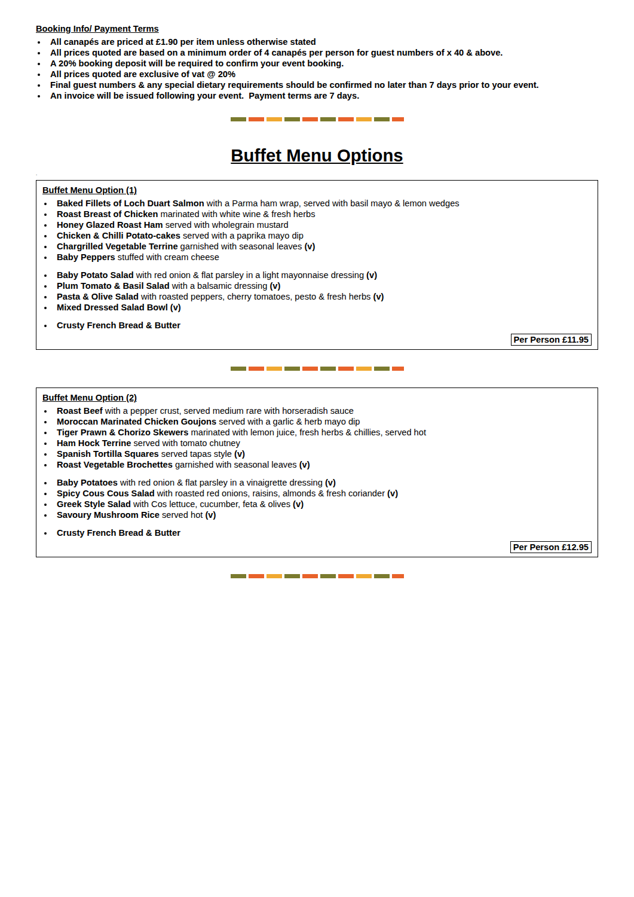Booking Info/ Payment Terms
All canapés are priced at £1.90 per item unless otherwise stated
All prices quoted are based on a minimum order of 4 canapés per person for guest numbers of x 40 & above.
A 20% booking deposit will be required to confirm your event booking.
All prices quoted are exclusive of vat @ 20%
Final guest numbers & any special dietary requirements should be confirmed no later than 7 days prior to your event.
An invoice will be issued following your event. Payment terms are 7 days.
Buffet Menu Options
.
Buffet Menu Option (1)
Baked Fillets of Loch Duart Salmon with a Parma ham wrap, served with basil mayo & lemon wedges
Roast Breast of Chicken marinated with white wine & fresh herbs
Honey Glazed Roast Ham served with wholegrain mustard
Chicken & Chilli Potato-cakes served with a paprika mayo dip
Chargrilled Vegetable Terrine garnished with seasonal leaves (v)
Baby Peppers stuffed with cream cheese
Baby Potato Salad with red onion & flat parsley in a light mayonnaise dressing (v)
Plum Tomato & Basil Salad with a balsamic dressing (v)
Pasta & Olive Salad with roasted peppers, cherry tomatoes, pesto & fresh herbs (v)
Mixed Dressed Salad Bowl (v)
Crusty French Bread & Butter
Per Person £11.95
Buffet Menu Option (2)
Roast Beef with a pepper crust, served medium rare with horseradish sauce
Moroccan Marinated Chicken Goujons served with a garlic & herb mayo dip
Tiger Prawn & Chorizo Skewers marinated with lemon juice, fresh herbs & chillies, served hot
Ham Hock Terrine served with tomato chutney
Spanish Tortilla Squares served tapas style (v)
Roast Vegetable Brochettes garnished with seasonal leaves (v)
Baby Potatoes with red onion & flat parsley in a vinaigrette dressing (v)
Spicy Cous Cous Salad with roasted red onions, raisins, almonds & fresh coriander (v)
Greek Style Salad with Cos lettuce, cucumber, feta & olives (v)
Savoury Mushroom Rice served hot (v)
Crusty French Bread & Butter
Per Person £12.95